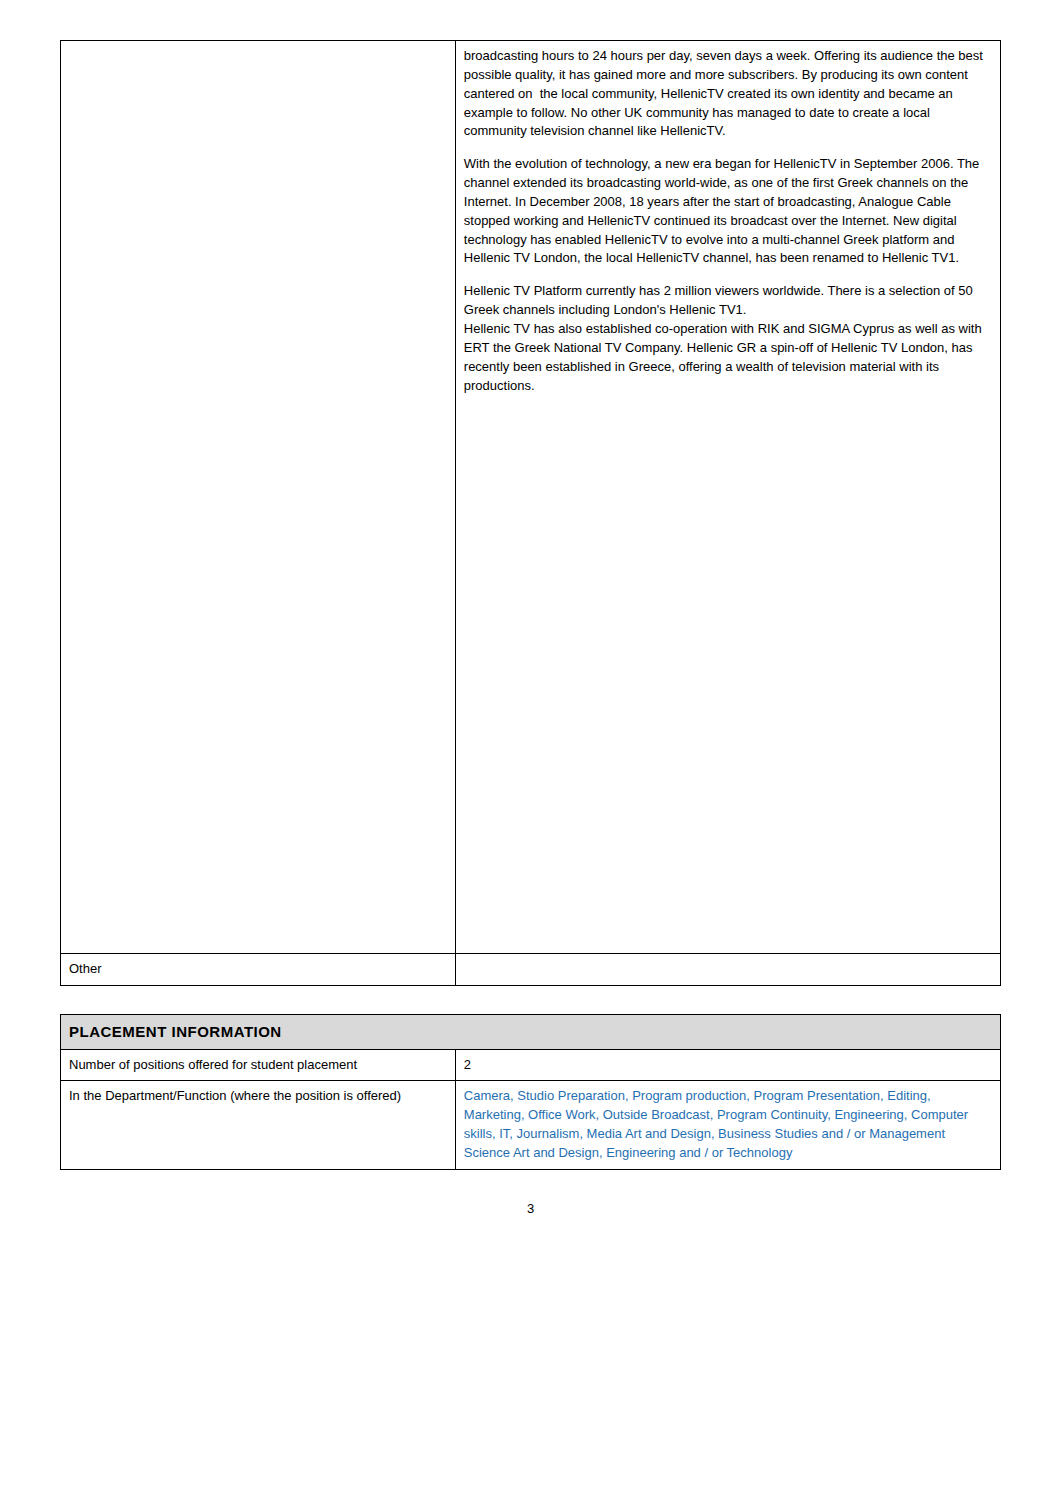| | broadcasting hours to 24 hours per day, seven days a week. Offering its audience the best possible quality, it has gained more and more subscribers. By producing its own content cantered on the local community, HellenicTV created its own identity and became an example to follow. No other UK community has managed to date to create a local community television channel like HellenicTV. With the evolution of technology, a new era began for HellenicTV in September 2006. The channel extended its broadcasting world-wide, as one of the first Greek channels on the Internet. In December 2008, 18 years after the start of broadcasting, Analogue Cable stopped working and HellenicTV continued its broadcast over the Internet. New digital technology has enabled HellenicTV to evolve into a multi-channel Greek platform and Hellenic TV London, the local HellenicTV channel, has been renamed to Hellenic TV1. Hellenic TV Platform currently has 2 million viewers worldwide. There is a selection of 50 Greek channels including London's Hellenic TV1. Hellenic TV has also established co-operation with RIK and SIGMA Cyprus as well as with ERT the Greek National TV Company. Hellenic GR a spin-off of Hellenic TV London, has recently been established in Greece, offering a wealth of television material with its productions. |
| Other | |
| PLACEMENT INFORMATION |
| Number of positions offered for student placement | 2 |
| In the Department/Function (where the position is offered) | Camera, Studio Preparation, Program production, Program Presentation, Editing, Marketing, Office Work, Outside Broadcast, Program Continuity, Engineering, Computer skills, IT, Journalism, Media Art and Design, Business Studies and / or Management Science Art and Design, Engineering and / or Technology |
3